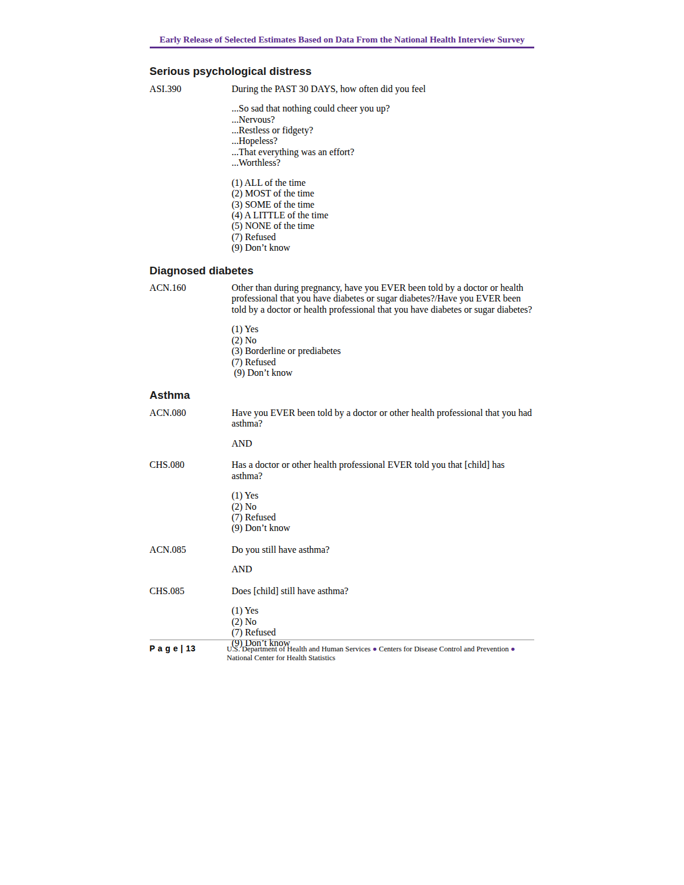Early Release of Selected Estimates Based on Data From the National Health Interview Survey
Serious psychological distress
ASI.390
During the PAST 30 DAYS, how often did you feel
...So sad that nothing could cheer you up?
...Nervous?
...Restless or fidgety?
...Hopeless?
...That everything was an effort?
...Worthless?
(1) ALL of the time
(2) MOST of the time
(3) SOME of the time
(4) A LITTLE of the time
(5) NONE of the time
(7) Refused
(9) Don’t know
Diagnosed diabetes
ACN.160
Other than during pregnancy, have you EVER been told by a doctor or health professional that you have diabetes or sugar diabetes?/Have you EVER been told by a doctor or health professional that you have diabetes or sugar diabetes?
(1) Yes
(2) No
(3) Borderline or prediabetes
(7) Refused
(9) Don’t know
Asthma
ACN.080
Have you EVER been told by a doctor or other health professional that you had asthma?
AND
CHS.080
Has a doctor or other health professional EVER told you that [child] has asthma?
(1) Yes
(2) No
(7) Refused
(9) Don’t know
ACN.085
Do you still have asthma?
AND
CHS.085
Does [child] still have asthma?
(1) Yes
(2) No
(7) Refused
(9) Don’t know
P a g e | 13
U.S. Department of Health and Human Services ● Centers for Disease Control and Prevention ● National Center for Health Statistics